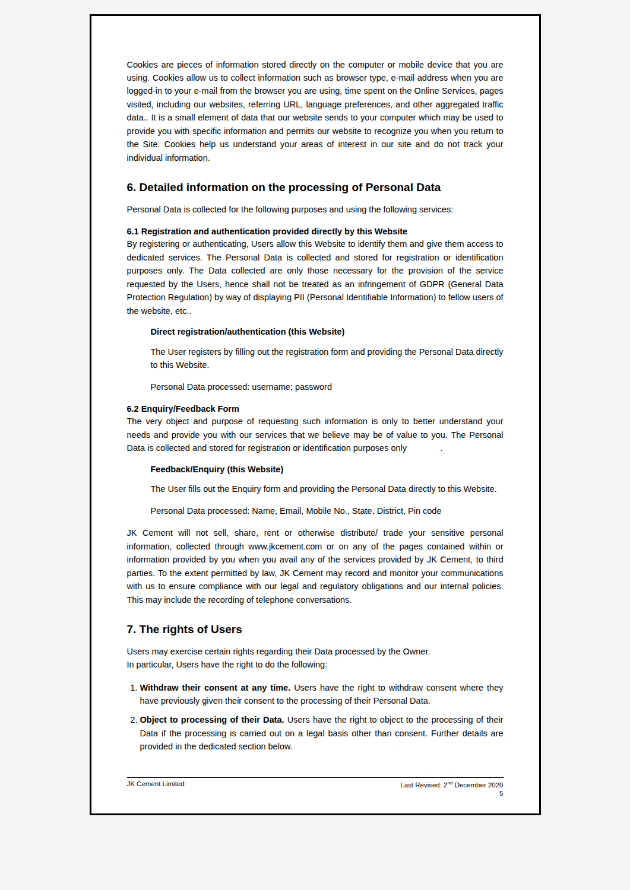Cookies are pieces of information stored directly on the computer or mobile device that you are using. Cookies allow us to collect information such as browser type, e-mail address when you are logged-in to your e-mail from the browser you are using, time spent on the Online Services, pages visited, including our websites, referring URL, language preferences, and other aggregated traffic data.. It is a small element of data that our website sends to your computer which may be used to provide you with specific information and permits our website to recognize you when you return to the Site. Cookies help us understand your areas of interest in our site and do not track your individual information.
6. Detailed information on the processing of Personal Data
Personal Data is collected for the following purposes and using the following services:
6.1 Registration and authentication provided directly by this Website
By registering or authenticating, Users allow this Website to identify them and give them access to dedicated services. The Personal Data is collected and stored for registration or identification purposes only. The Data collected are only those necessary for the provision of the service requested by the Users, hence shall not be treated as an infringement of GDPR (General Data Protection Regulation) by way of displaying PII (Personal Identifiable Information) to fellow users of the website, etc..
Direct registration/authentication (this Website)
The User registers by filling out the registration form and providing the Personal Data directly to this Website.
Personal Data processed: username; password
6.2 Enquiry/Feedback Form
The very object and purpose of requesting such information is only to better understand your needs and provide you with our services that we believe may be of value to you. The Personal Data is collected and stored for registration or identification purposes only .
Feedback/Enquiry (this Website)
The User fills out the Enquiry form and providing the Personal Data directly to this Website.
Personal Data processed: Name, Email, Mobile No., State, District, Pin code
JK Cement will not sell, share, rent or otherwise distribute/ trade your sensitive personal information, collected through www.jkcement.com or on any of the pages contained within or information provided by you when you avail any of the services provided by JK Cement, to third parties. To the extent permitted by law, JK Cement may record and monitor your communications with us to ensure compliance with our legal and regulatory obligations and our internal policies. This may include the recording of telephone conversations.
7. The rights of Users
Users may exercise certain rights regarding their Data processed by the Owner.
In particular, Users have the right to do the following:
Withdraw their consent at any time. Users have the right to withdraw consent where they have previously given their consent to the processing of their Personal Data.
Object to processing of their Data. Users have the right to object to the processing of their Data if the processing is carried out on a legal basis other than consent. Further details are provided in the dedicated section below.
JK Cement Limited
Last Revised: 2nd December 2020
5